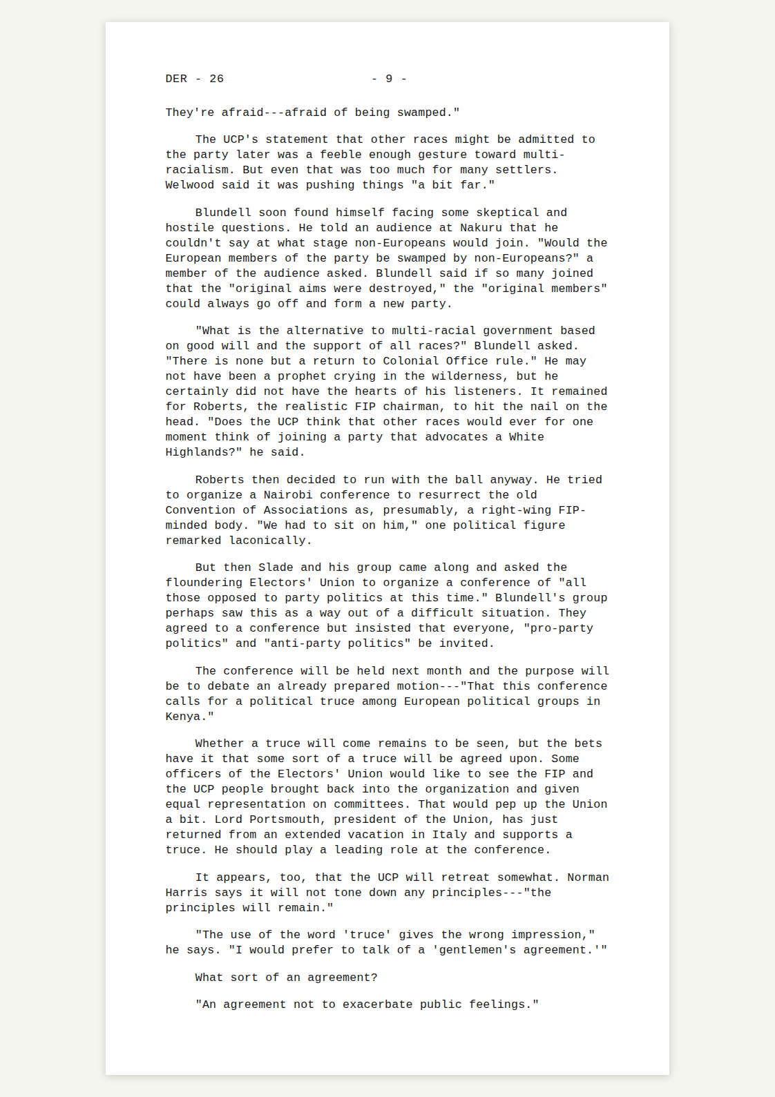DER - 26 - 9 -
They're afraid---afraid of being swamped."
The UCP's statement that other races might be admitted to the party later was a feeble enough gesture toward multi-racialism. But even that was too much for many settlers. Welwood said it was pushing things "a bit far."
Blundell soon found himself facing some skeptical and hostile questions. He told an audience at Nakuru that he couldn't say at what stage non-Europeans would join. "Would the European members of the party be swamped by non-Europeans?" a member of the audience asked. Blundell said if so many joined that the "original aims were destroyed," the "original members" could always go off and form a new party.
"What is the alternative to multi-racial government based on good will and the support of all races?" Blundell asked. "There is none but a return to Colonial Office rule." He may not have been a prophet crying in the wilderness, but he certainly did not have the hearts of his listeners. It remained for Roberts, the realistic FIP chairman, to hit the nail on the head. "Does the UCP think that other races would ever for one moment think of joining a party that advocates a White Highlands?" he said.
Roberts then decided to run with the ball anyway. He tried to organize a Nairobi conference to resurrect the old Convention of Associations as, presumably, a right-wing FIP-minded body. "We had to sit on him," one political figure remarked laconically.
But then Slade and his group came along and asked the floundering Electors' Union to organize a conference of "all those opposed to party politics at this time." Blundell's group perhaps saw this as a way out of a difficult situation. They agreed to a conference but insisted that everyone, "pro-party politics" and "anti-party politics" be invited.
The conference will be held next month and the purpose will be to debate an already prepared motion---"That this conference calls for a political truce among European political groups in Kenya."
Whether a truce will come remains to be seen, but the bets have it that some sort of a truce will be agreed upon. Some officers of the Electors' Union would like to see the FIP and the UCP people brought back into the organization and given equal representation on committees. That would pep up the Union a bit. Lord Portsmouth, president of the Union, has just returned from an extended vacation in Italy and supports a truce. He should play a leading role at the conference.
It appears, too, that the UCP will retreat somewhat. Norman Harris says it will not tone down any principles---"the principles will remain."
"The use of the word 'truce' gives the wrong impression," he says. "I would prefer to talk of a 'gentlemen's agreement.'"
What sort of an agreement?
"An agreement not to exacerbate public feelings."